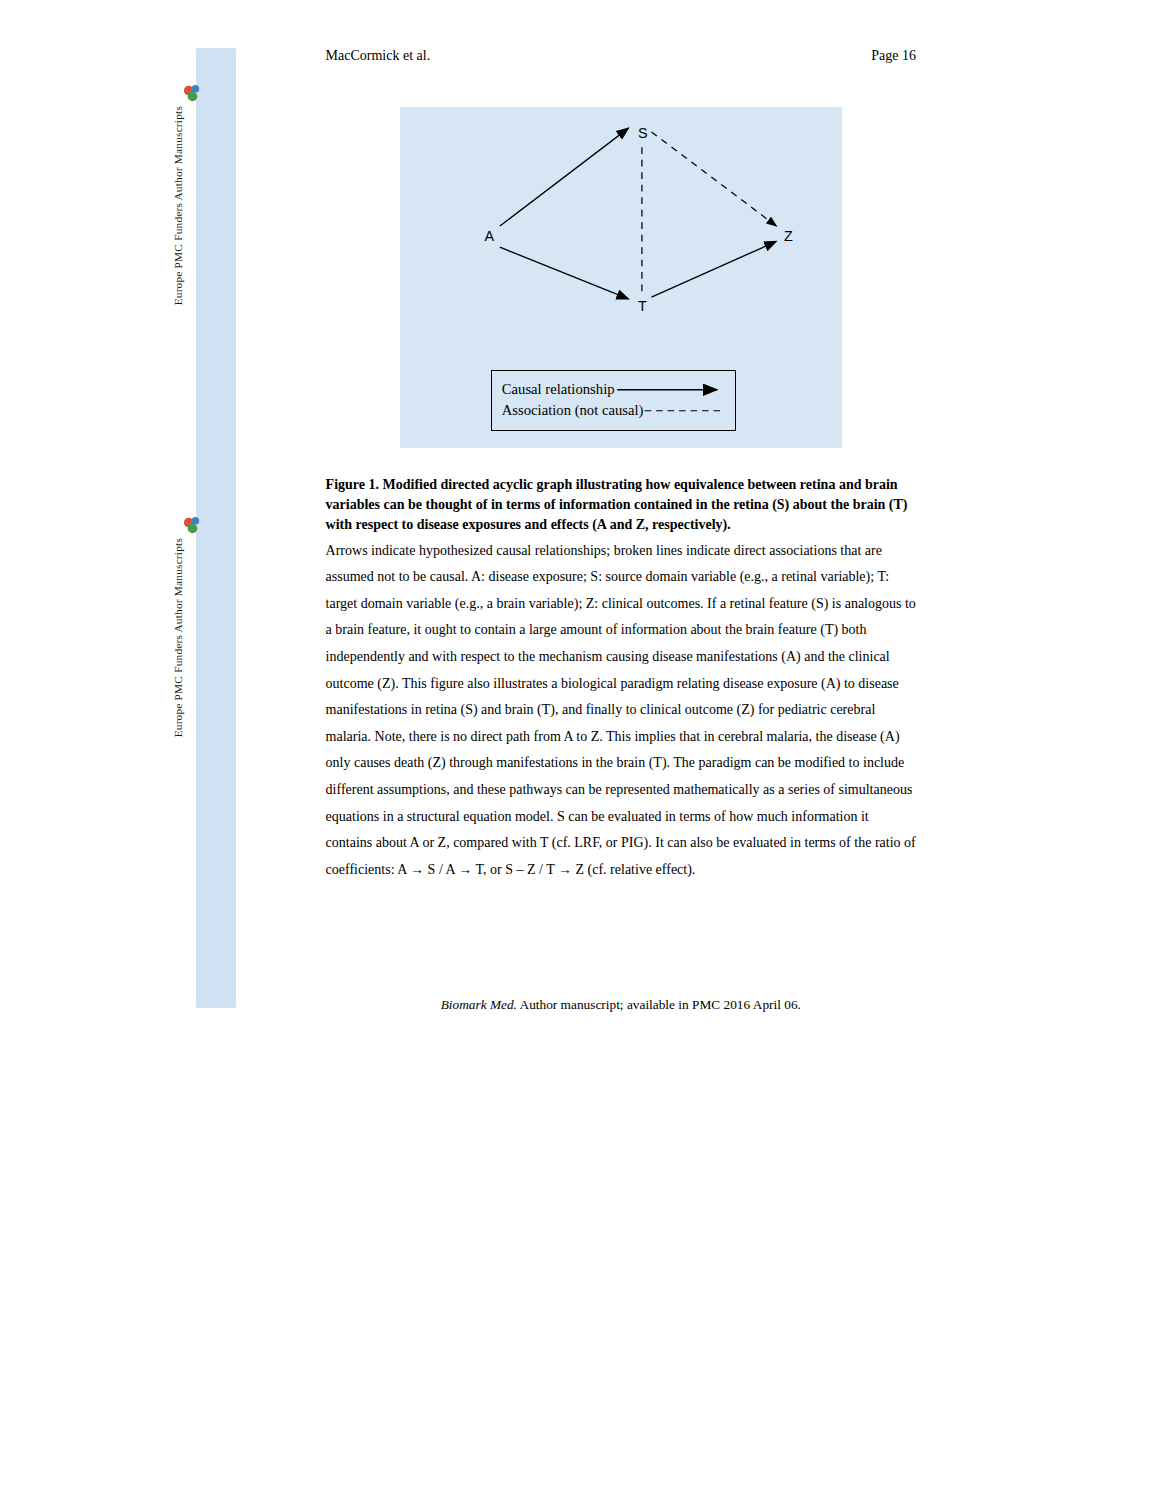Europe PMC Funders Author Manuscripts
Europe PMC Funders Author Manuscripts
MacCormick et al. Page 16
S A Z T Z dashed -->
Causal relationship
Association (not causal)
Figure 1. Modified directed acyclic graph illustrating how equivalence between retina and brain variables can be thought of in terms of information contained in the retina (S) about the brain (T) with respect to disease exposures and effects (A and Z, respectively).
Arrows indicate hypothesized causal relationships; broken lines indicate direct associations that are assumed not to be causal. A: disease exposure; S: source domain variable (e.g., a retinal variable); T: target domain variable (e.g., a brain variable); Z: clinical outcomes. If a retinal feature (S) is analogous to a brain feature, it ought to contain a large amount of information about the brain feature (T) both independently and with respect to the mechanism causing disease manifestations (A) and the clinical outcome (Z). This figure also illustrates a biological paradigm relating disease exposure (A) to disease manifestations in retina (S) and brain (T), and finally to clinical outcome (Z) for pediatric cerebral malaria. Note, there is no direct path from A to Z. This implies that in cerebral malaria, the disease (A) only causes death (Z) through manifestations in the brain (T). The paradigm can be modified to include different assumptions, and these pathways can be represented mathematically as a series of simultaneous equations in a structural equation model. S can be evaluated in terms of how much information it contains about A or Z, compared with T (cf. LRF, or PIG). It can also be evaluated in terms of the ratio of coefficients: A → S / A → T, or S – Z / T → Z (cf. relative effect).
Biomark Med. Author manuscript; available in PMC 2016 April 06.